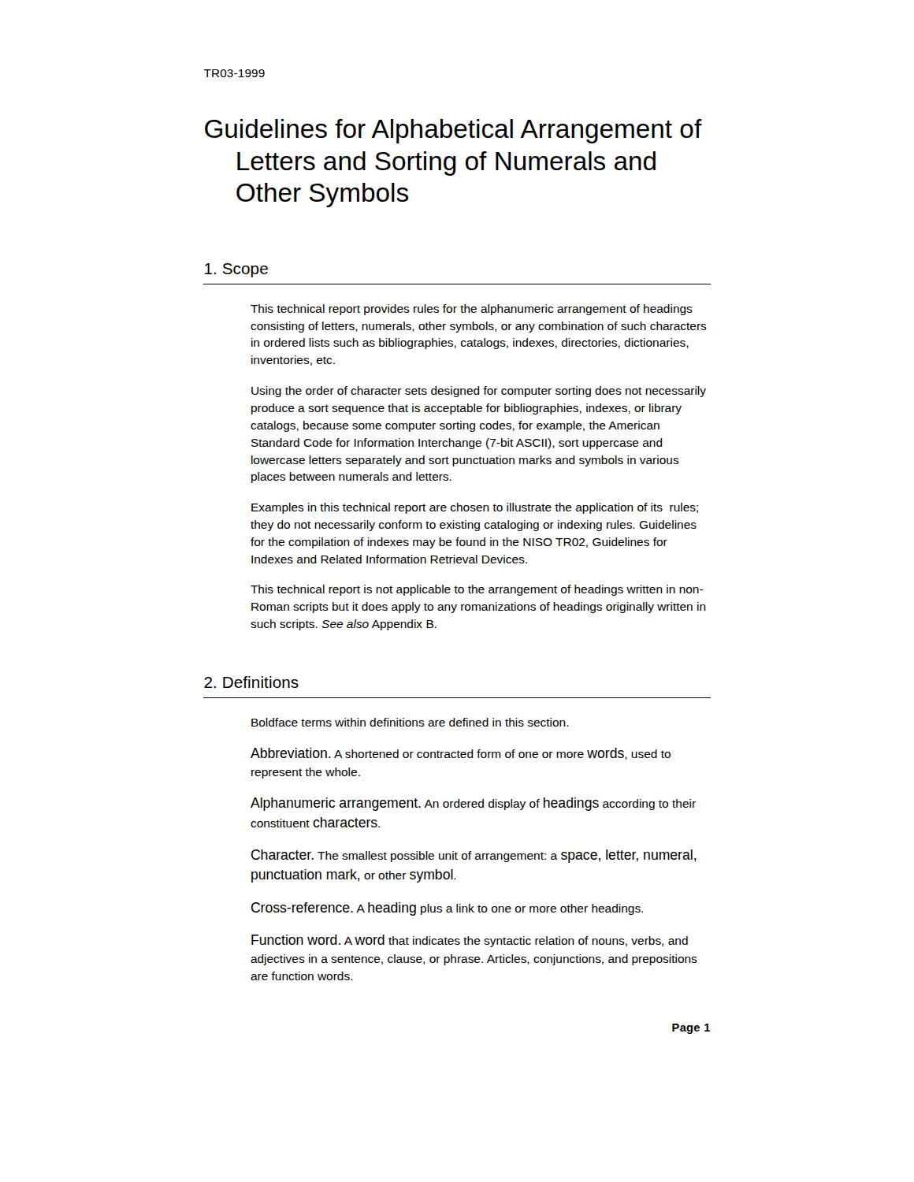TR03-1999
Guidelines for Alphabetical Arrangement of Letters and Sorting of Numerals and Other Symbols
1. Scope
This technical report provides rules for the alphanumeric arrangement of headings consisting of letters, numerals, other symbols, or any combination of such characters in ordered lists such as bibliographies, catalogs, indexes, directories, dictionaries, inventories, etc.
Using the order of character sets designed for computer sorting does not necessarily produce a sort sequence that is acceptable for bibliographies, indexes, or library catalogs, because some computer sorting codes, for example, the American Standard Code for Information Interchange (7-bit ASCII), sort uppercase and lowercase letters separately and sort punctuation marks and symbols in various places between numerals and letters.
Examples in this technical report are chosen to illustrate the application of its rules; they do not necessarily conform to existing cataloging or indexing rules. Guidelines for the compilation of indexes may be found in the NISO TR02, Guidelines for Indexes and Related Information Retrieval Devices.
This technical report is not applicable to the arrangement of headings written in non-Roman scripts but it does apply to any romanizations of headings originally written in such scripts. See also Appendix B.
2. Definitions
Boldface terms within definitions are defined in this section.
Abbreviation. A shortened or contracted form of one or more words, used to represent the whole.
Alphanumeric arrangement. An ordered display of headings according to their constituent characters.
Character. The smallest possible unit of arrangement: a space, letter, numeral, punctuation mark, or other symbol.
Cross-reference. A heading plus a link to one or more other headings.
Function word. A word that indicates the syntactic relation of nouns, verbs, and adjectives in a sentence, clause, or phrase. Articles, conjunctions, and prepositions are function words.
Page 1